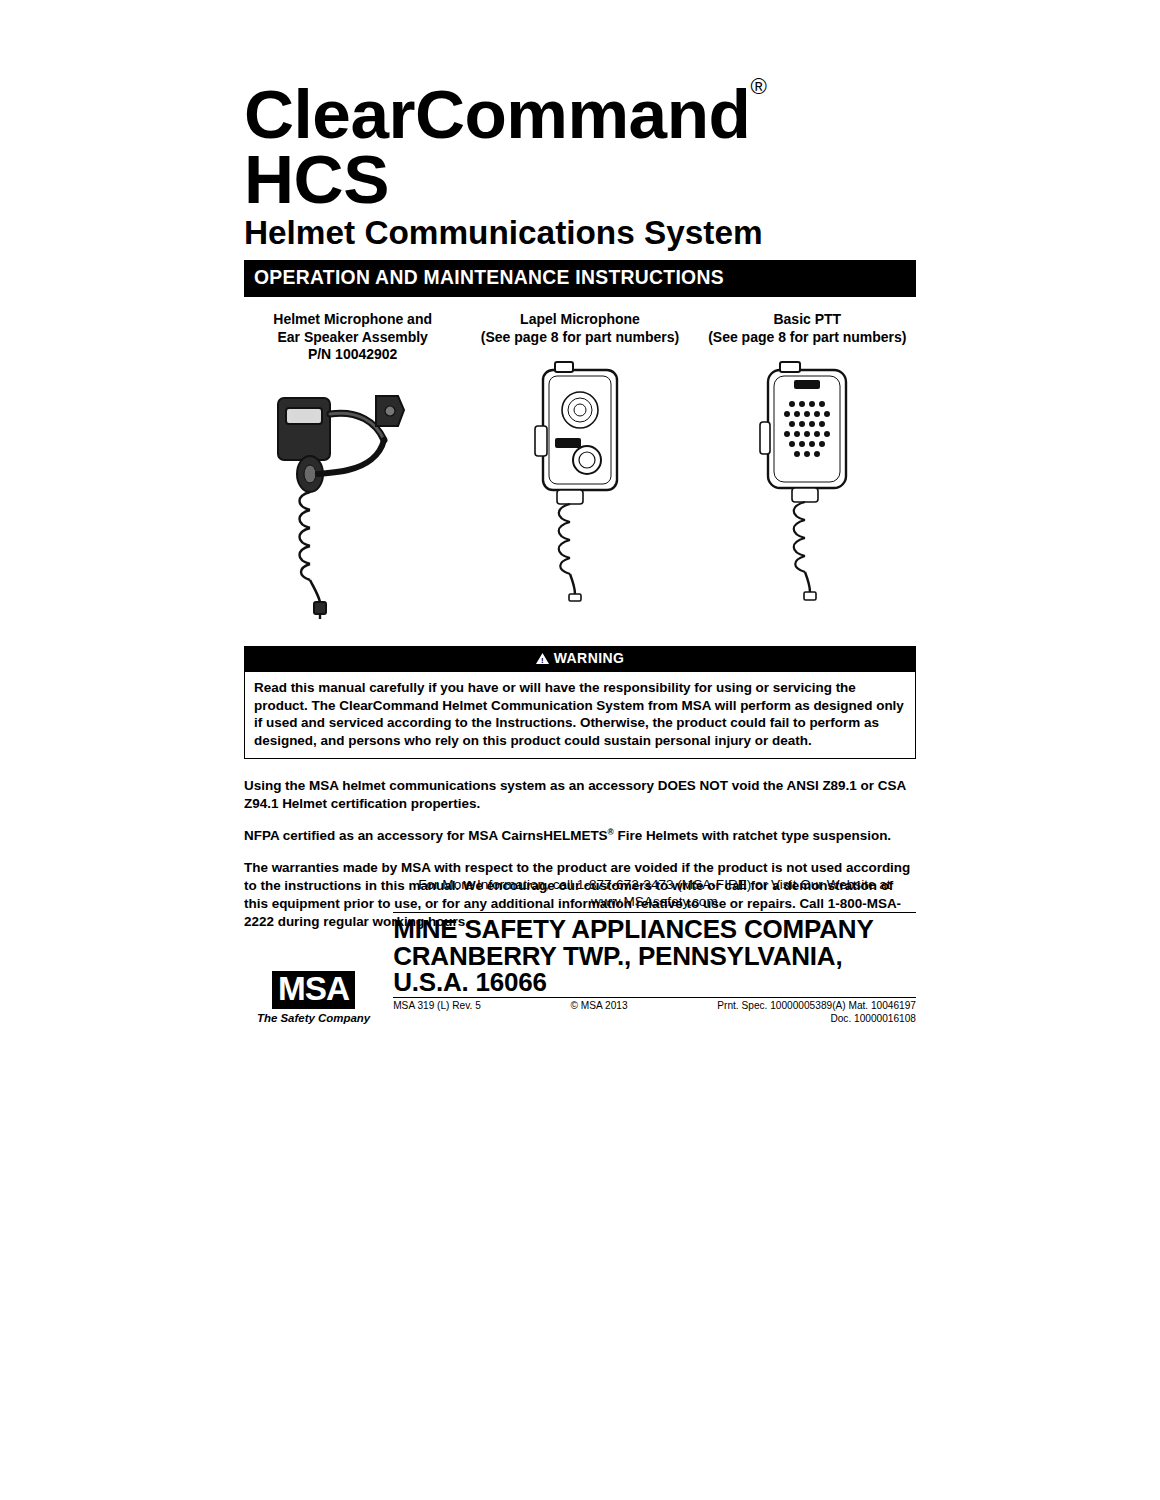ClearCommand® HCS
Helmet Communications System
OPERATION AND MAINTENANCE INSTRUCTIONS
Helmet Microphone and
Ear Speaker Assembly
P/N 10042902
Lapel Microphone
(See page 8 for part numbers)
Basic PTT
(See page 8 for part numbers)
! WARNING
Read this manual carefully if you have or will have the responsibility for using or servicing the product. The ClearCommand Helmet Communication System from MSA will perform as designed only if used and serviced according to the Instructions. Otherwise, the product could fail to perform as designed, and persons who rely on this product could sustain personal injury or death.
Using the MSA helmet communications system as an accessory DOES NOT void the ANSI Z89.1 or CSA Z94.1 Helmet certification properties.
NFPA certified as an accessory for MSA CairnsHELMETS® Fire Helmets with ratchet type suspension.
The warranties made by MSA with respect to the product are voided if the product is not used according to the instructions in this manual. We encourage our customers to write or call for a demonstration of this equipment prior to use, or for any additional information relative to use or repairs. Call 1-800-MSA-2222 during regular working hours.
For More Information, call 1-877-672-3473 (MSA-FIRE) or Visit Our Website at www.MSAsafety.com
MSA
The Safety Company
MINE SAFETY APPLIANCES COMPANY
CRANBERRY TWP., PENNSYLVANIA, U.S.A. 16066
MSA 319 (L) Rev. 5
© MSA 2013
Prnt. Spec. 10000005389(A) Mat. 10046197
Doc. 10000016108